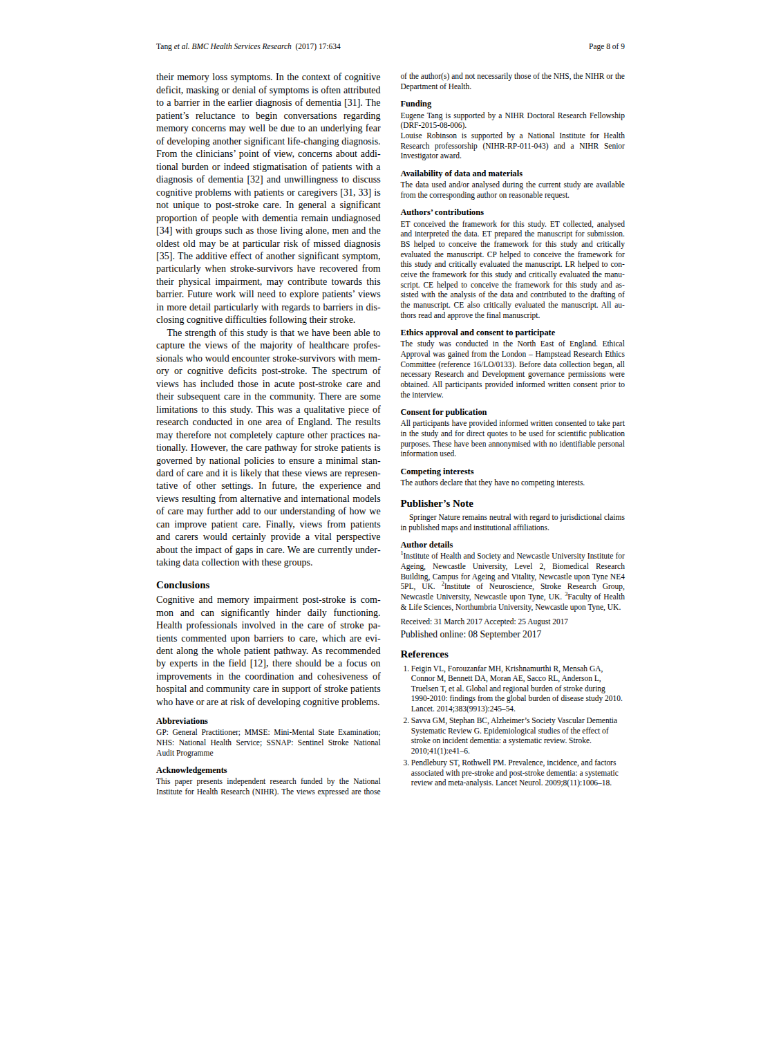Tang et al. BMC Health Services Research (2017) 17:634
Page 8 of 9
their memory loss symptoms. In the context of cognitive deficit, masking or denial of symptoms is often attributed to a barrier in the earlier diagnosis of dementia [31]. The patient’s reluctance to begin conversations regarding memory concerns may well be due to an underlying fear of developing another significant life-changing diagnosis. From the clinicians’ point of view, concerns about additional burden or indeed stigmatisation of patients with a diagnosis of dementia [32] and unwillingness to discuss cognitive problems with patients or caregivers [31, 33] is not unique to post-stroke care. In general a significant proportion of people with dementia remain undiagnosed [34] with groups such as those living alone, men and the oldest old may be at particular risk of missed diagnosis [35]. The additive effect of another significant symptom, particularly when stroke-survivors have recovered from their physical impairment, may contribute towards this barrier. Future work will need to explore patients’ views in more detail particularly with regards to barriers in disclosing cognitive difficulties following their stroke.
The strength of this study is that we have been able to capture the views of the majority of healthcare professionals who would encounter stroke-survivors with memory or cognitive deficits post-stroke. The spectrum of views has included those in acute post-stroke care and their subsequent care in the community. There are some limitations to this study. This was a qualitative piece of research conducted in one area of England. The results may therefore not completely capture other practices nationally. However, the care pathway for stroke patients is governed by national policies to ensure a minimal standard of care and it is likely that these views are representative of other settings. In future, the experience and views resulting from alternative and international models of care may further add to our understanding of how we can improve patient care. Finally, views from patients and carers would certainly provide a vital perspective about the impact of gaps in care. We are currently undertaking data collection with these groups.
Conclusions
Cognitive and memory impairment post-stroke is common and can significantly hinder daily functioning. Health professionals involved in the care of stroke patients commented upon barriers to care, which are evident along the whole patient pathway. As recommended by experts in the field [12], there should be a focus on improvements in the coordination and cohesiveness of hospital and community care in support of stroke patients who have or are at risk of developing cognitive problems.
Abbreviations
GP: General Practitioner; MMSE: Mini-Mental State Examination; NHS: National Health Service; SSNAP: Sentinel Stroke National Audit Programme
Acknowledgements
This paper presents independent research funded by the National Institute for Health Research (NIHR). The views expressed are those of the author(s) and not necessarily those of the NHS, the NIHR or the Department of Health.
Funding
Eugene Tang is supported by a NIHR Doctoral Research Fellowship (DRF-2015-08-006).
Louise Robinson is supported by a National Institute for Health Research professorship (NIHR-RP-011-043) and a NIHR Senior Investigator award.
Availability of data and materials
The data used and/or analysed during the current study are available from the corresponding author on reasonable request.
Authors’ contributions
ET conceived the framework for this study. ET collected, analysed and interpreted the data. ET prepared the manuscript for submission. BS helped to conceive the framework for this study and critically evaluated the manuscript. CP helped to conceive the framework for this study and critically evaluated the manuscript. LR helped to conceive the framework for this study and critically evaluated the manuscript. CE helped to conceive the framework for this study and assisted with the analysis of the data and contributed to the drafting of the manuscript. CE also critically evaluated the manuscript. All authors read and approve the final manuscript.
Ethics approval and consent to participate
The study was conducted in the North East of England. Ethical Approval was gained from the London – Hampstead Research Ethics Committee (reference 16/LO/0133). Before data collection began, all necessary Research and Development governance permissions were obtained. All participants provided informed written consent prior to the interview.
Consent for publication
All participants have provided informed written consented to take part in the study and for direct quotes to be used for scientific publication purposes. These have been annonymised with no identifiable personal information used.
Competing interests
The authors declare that they have no competing interests.
Publisher’s Note
Springer Nature remains neutral with regard to jurisdictional claims in published maps and institutional affiliations.
Author details
1Institute of Health and Society and Newcastle University Institute for Ageing, Newcastle University, Level 2, Biomedical Research Building, Campus for Ageing and Vitality, Newcastle upon Tyne NE4 5PL, UK. 2Institute of Neuroscience, Stroke Research Group, Newcastle University, Newcastle upon Tyne, UK. 3Faculty of Health & Life Sciences, Northumbria University, Newcastle upon Tyne, UK.
Received: 31 March 2017 Accepted: 25 August 2017
Published online: 08 September 2017
References
Feigin VL, Forouzanfar MH, Krishnamurthi R, Mensah GA, Connor M, Bennett DA, Moran AE, Sacco RL, Anderson L, Truelsen T, et al. Global and regional burden of stroke during 1990-2010: findings from the global burden of disease study 2010. Lancet. 2014;383(9913):245–54.
Savva GM, Stephan BC, Alzheimer’s Society Vascular Dementia Systematic Review G. Epidemiological studies of the effect of stroke on incident dementia: a systematic review. Stroke. 2010;41(1):e41–6.
Pendlebury ST, Rothwell PM. Prevalence, incidence, and factors associated with pre-stroke and post-stroke dementia: a systematic review and meta-analysis. Lancet Neurol. 2009;8(11):1006–18.